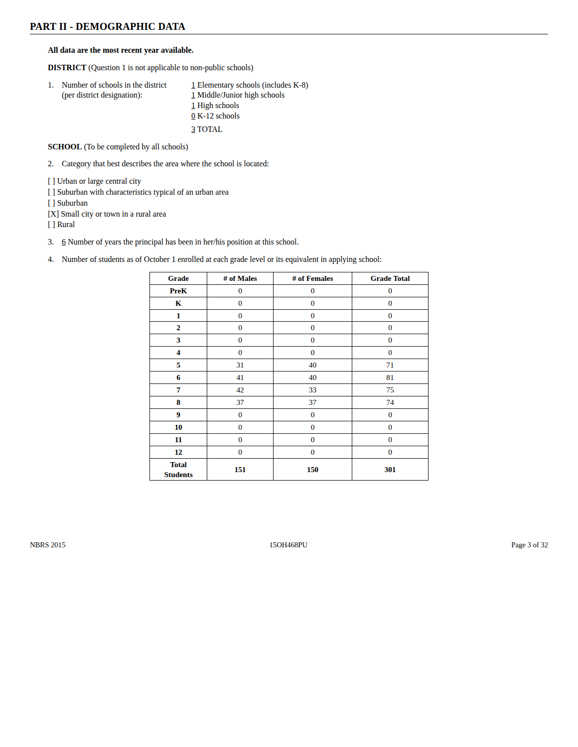PART II - DEMOGRAPHIC DATA
All data are the most recent year available.
DISTRICT (Question 1 is not applicable to non-public schools)
1.
Number of schools in the district
(per district designation):
1 Elementary schools (includes K-8)
1 Middle/Junior high schools
1 High schools
0 K-12 schools
3 TOTAL
SCHOOL (To be completed by all schools)
2.
Category that best describes the area where the school is located:
[ ] Urban or large central city
[ ] Suburban with characteristics typical of an urban area
[ ] Suburban
[X] Small city or town in a rural area
[ ] Rural
3.
6 Number of years the principal has been in her/his position at this school.
4.
Number of students as of October 1 enrolled at each grade level or its equivalent in applying school:
| Grade | # of Males | # of Females | Grade Total |
| --- | --- | --- | --- |
| PreK | 0 | 0 | 0 |
| K | 0 | 0 | 0 |
| 1 | 0 | 0 | 0 |
| 2 | 0 | 0 | 0 |
| 3 | 0 | 0 | 0 |
| 4 | 0 | 0 | 0 |
| 5 | 31 | 40 | 71 |
| 6 | 41 | 40 | 81 |
| 7 | 42 | 33 | 75 |
| 8 | 37 | 37 | 74 |
| 9 | 0 | 0 | 0 |
| 10 | 0 | 0 | 0 |
| 11 | 0 | 0 | 0 |
| 12 | 0 | 0 | 0 |
| Total Students | 151 | 150 | 301 |
NBRS 2015
15OH468PU
Page 3 of 32